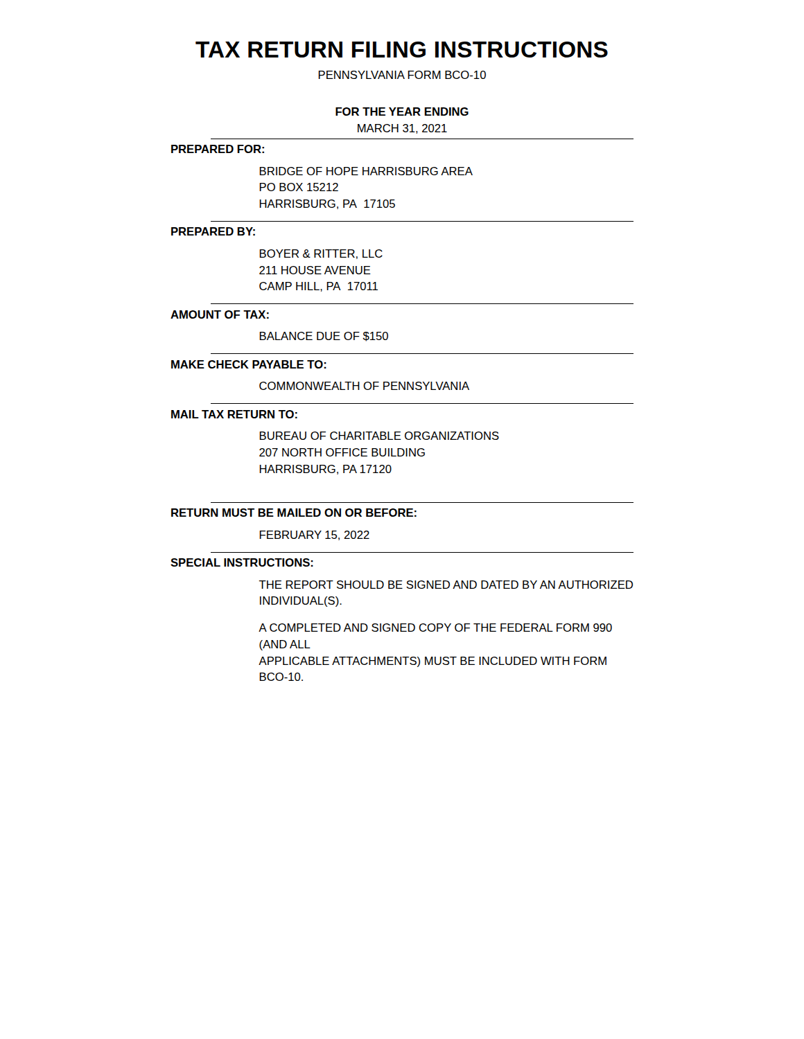TAX RETURN FILING INSTRUCTIONS
PENNSYLVANIA FORM BCO-10
FOR THE YEAR ENDING
MARCH 31, 2021
PREPARED FOR:
BRIDGE OF HOPE HARRISBURG AREA
PO BOX 15212
HARRISBURG, PA 17105
PREPARED BY:
BOYER & RITTER, LLC
211 HOUSE AVENUE
CAMP HILL, PA 17011
AMOUNT OF TAX:
BALANCE DUE OF $150
MAKE CHECK PAYABLE TO:
COMMONWEALTH OF PENNSYLVANIA
MAIL TAX RETURN TO:
BUREAU OF CHARITABLE ORGANIZATIONS
207 NORTH OFFICE BUILDING
HARRISBURG, PA 17120
RETURN MUST BE MAILED ON OR BEFORE:
FEBRUARY 15, 2022
SPECIAL INSTRUCTIONS:
THE REPORT SHOULD BE SIGNED AND DATED BY AN AUTHORIZED
INDIVIDUAL(S).
A COMPLETED AND SIGNED COPY OF THE FEDERAL FORM 990 (AND ALL
APPLICABLE ATTACHMENTS) MUST BE INCLUDED WITH FORM BCO-10.